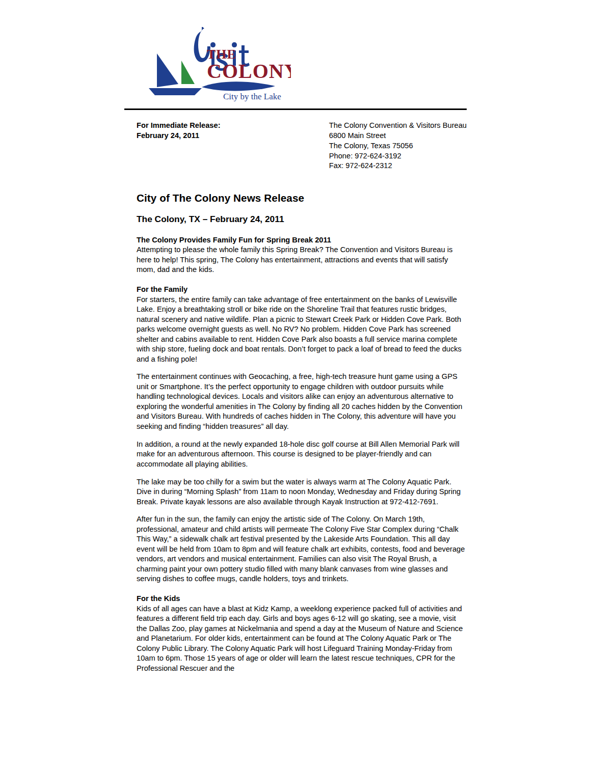THE COLONY City by the Lake
For Immediate Release:
February 24, 2011
The Colony Convention & Visitors Bureau
6800 Main Street
The Colony, Texas 75056
Phone: 972-624-3192
Fax: 972-624-2312
City of The Colony News Release
The Colony, TX – February 24, 2011
The Colony Provides Family Fun for Spring Break 2011
Attempting to please the whole family this Spring Break? The Convention and Visitors Bureau is here to help! This spring, The Colony has entertainment, attractions and events that will satisfy mom, dad and the kids.
For the Family
For starters, the entire family can take advantage of free entertainment on the banks of Lewisville Lake. Enjoy a breathtaking stroll or bike ride on the Shoreline Trail that features rustic bridges, natural scenery and native wildlife. Plan a picnic to Stewart Creek Park or Hidden Cove Park. Both parks welcome overnight guests as well. No RV? No problem. Hidden Cove Park has screened shelter and cabins available to rent. Hidden Cove Park also boasts a full service marina complete with ship store, fueling dock and boat rentals. Don’t forget to pack a loaf of bread to feed the ducks and a fishing pole!
The entertainment continues with Geocaching, a free, high-tech treasure hunt game using a GPS unit or Smartphone. It’s the perfect opportunity to engage children with outdoor pursuits while handling technological devices. Locals and visitors alike can enjoy an adventurous alternative to exploring the wonderful amenities in The Colony by finding all 20 caches hidden by the Convention and Visitors Bureau. With hundreds of caches hidden in The Colony, this adventure will have you seeking and finding “hidden treasures” all day.
In addition, a round at the newly expanded 18-hole disc golf course at Bill Allen Memorial Park will make for an adventurous afternoon. This course is designed to be player-friendly and can accommodate all playing abilities.
The lake may be too chilly for a swim but the water is always warm at The Colony Aquatic Park. Dive in during “Morning Splash” from 11am to noon Monday, Wednesday and Friday during Spring Break. Private kayak lessons are also available through Kayak Instruction at 972-412-7691.
After fun in the sun, the family can enjoy the artistic side of The Colony. On March 19th, professional, amateur and child artists will permeate The Colony Five Star Complex during “Chalk This Way,” a sidewalk chalk art festival presented by the Lakeside Arts Foundation. This all day event will be held from 10am to 8pm and will feature chalk art exhibits, contests, food and beverage vendors, art vendors and musical entertainment. Families can also visit The Royal Brush, a charming paint your own pottery studio filled with many blank canvases from wine glasses and serving dishes to coffee mugs, candle holders, toys and trinkets.
For the Kids
Kids of all ages can have a blast at Kidz Kamp, a weeklong experience packed full of activities and features a different field trip each day. Girls and boys ages 6-12 will go skating, see a movie, visit the Dallas Zoo, play games at Nickelmania and spend a day at the Museum of Nature and Science and Planetarium. For older kids, entertainment can be found at The Colony Aquatic Park or The Colony Public Library. The Colony Aquatic Park will host Lifeguard Training Monday-Friday from 10am to 6pm. Those 15 years of age or older will learn the latest rescue techniques, CPR for the Professional Rescuer and the